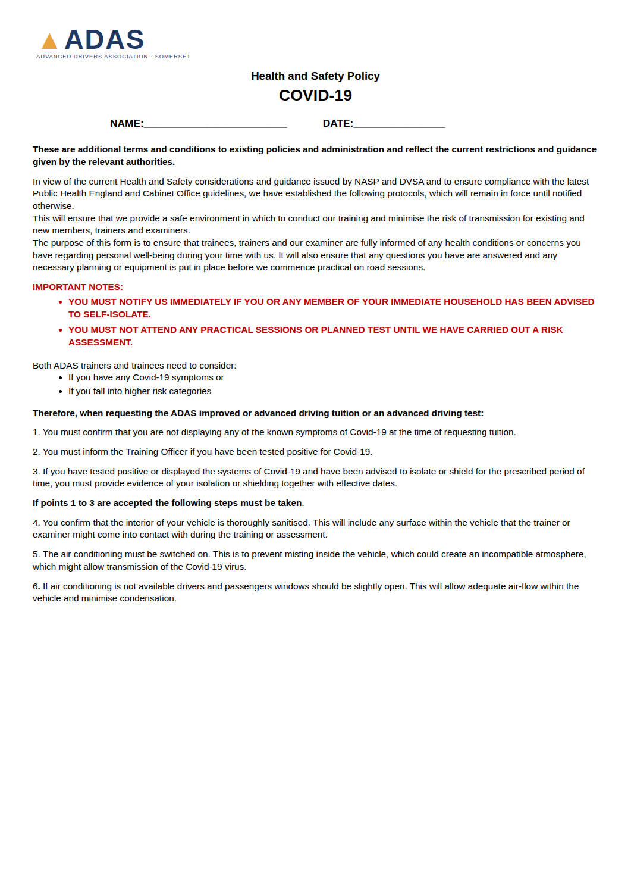▲ADAS
ADVANCED DRIVERS ASSOCIATION · SOMERSET
Health and Safety Policy
COVID-19
NAME:_________________________ DATE:________________
These are additional terms and conditions to existing policies and administration and reflect the current restrictions and guidance given by the relevant authorities.
In view of the current Health and Safety considerations and guidance issued by NASP and DVSA and to ensure compliance with the latest Public Health England and Cabinet Office guidelines, we have established the following protocols, which will remain in force until notified otherwise.
This will ensure that we provide a safe environment in which to conduct our training and minimise the risk of transmission for existing and new members, trainers and examiners.
The purpose of this form is to ensure that trainees, trainers and our examiner are fully informed of any health conditions or concerns you have regarding personal well-being during your time with us. It will also ensure that any questions you have are answered and any necessary planning or equipment is put in place before we commence practical on road sessions.
IMPORTANT NOTES:
YOU MUST NOTIFY US IMMEDIATELY IF YOU OR ANY MEMBER OF YOUR IMMEDIATE HOUSEHOLD HAS BEEN ADVISED TO SELF-ISOLATE.
YOU MUST NOT ATTEND ANY PRACTICAL SESSIONS OR PLANNED TEST UNTIL WE HAVE CARRIED OUT A RISK ASSESSMENT.
Both ADAS trainers and trainees need to consider:
If you have any Covid-19 symptoms or
If you fall into higher risk categories
Therefore, when requesting the ADAS improved or advanced driving tuition or an advanced driving test:
1. You must confirm that you are not displaying any of the known symptoms of Covid-19 at the time of requesting tuition.
2. You must inform the Training Officer if you have been tested positive for Covid-19.
3. If you have tested positive or displayed the systems of Covid-19 and have been advised to isolate or shield for the prescribed period of time, you must provide evidence of your isolation or shielding together with effective dates.
If points 1 to 3 are accepted the following steps must be taken.
4. You confirm that the interior of your vehicle is thoroughly sanitised. This will include any surface within the vehicle that the trainer or examiner might come into contact with during the training or assessment.
5. The air conditioning must be switched on. This is to prevent misting inside the vehicle, which could create an incompatible atmosphere, which might allow transmission of the Covid-19 virus.
6. If air conditioning is not available drivers and passengers windows should be slightly open. This will allow adequate air-flow within the vehicle and minimise condensation.